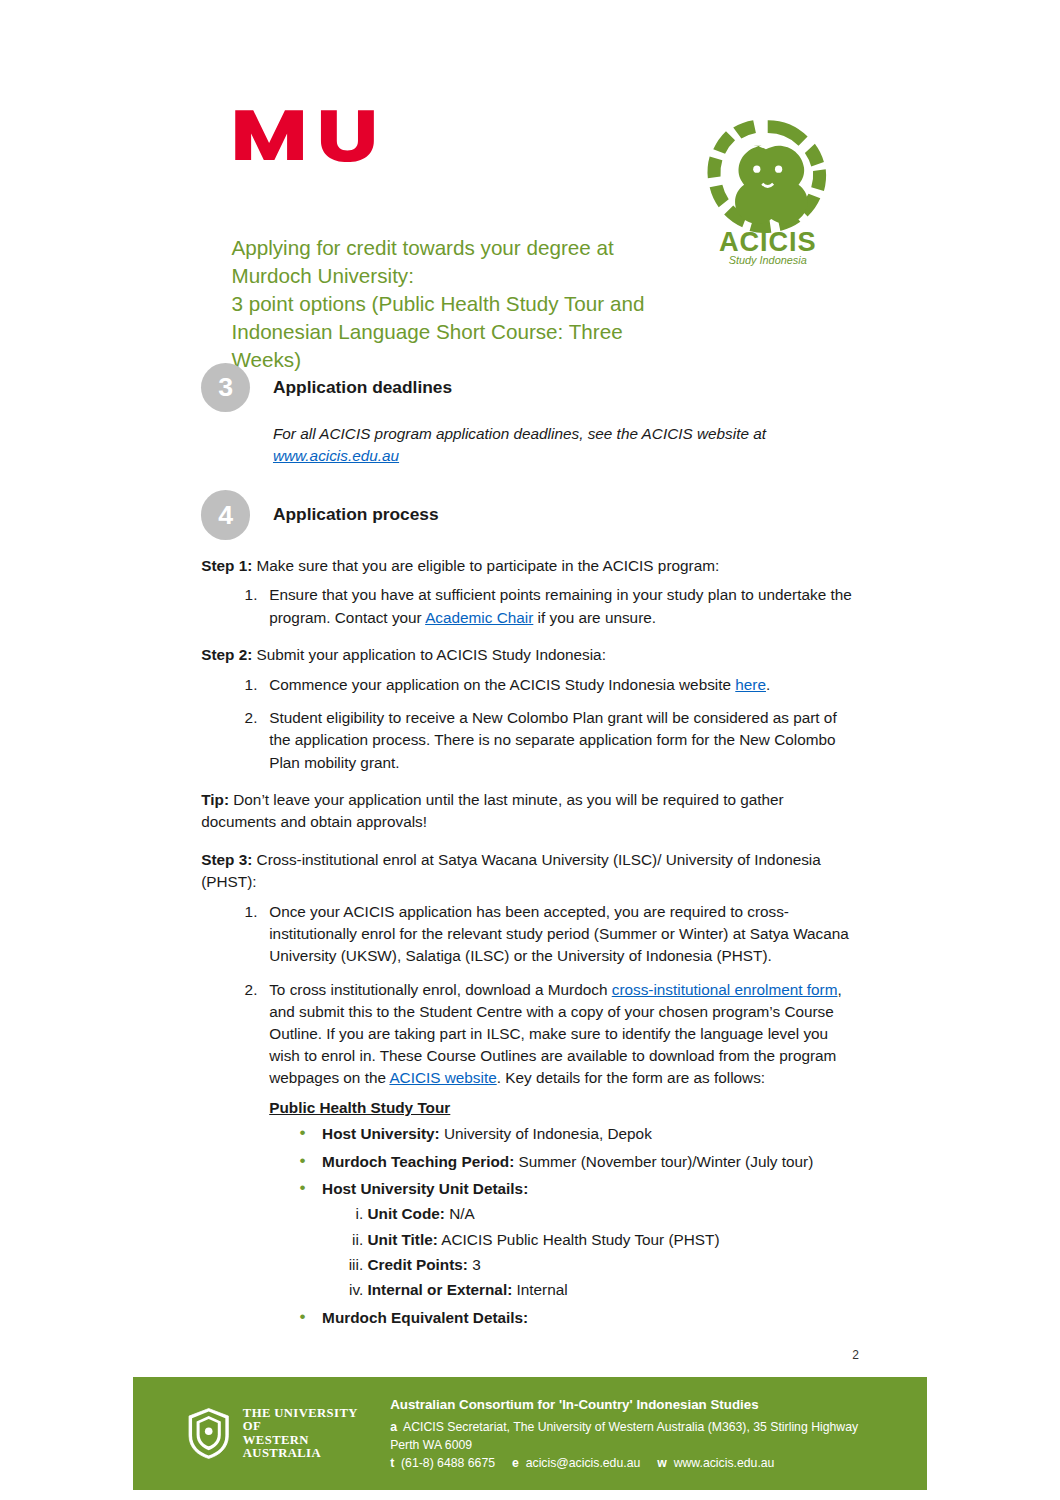Applying for credit towards your degree at Murdoch University:
3 point options (Public Health Study Tour and Indonesian Language Short Course: Three Weeks)
ACICIS Study Indonesia
3
Application deadlines
For all ACICIS program application deadlines, see the ACICIS website at www.acicis.edu.au
4
Application process
Step 1: Make sure that you are eligible to participate in the ACICIS program:
Ensure that you have at sufficient points remaining in your study plan to undertake the program. Contact your Academic Chair if you are unsure.
Step 2: Submit your application to ACICIS Study Indonesia:
Commence your application on the ACICIS Study Indonesia website here.
Student eligibility to receive a New Colombo Plan grant will be considered as part of the application process. There is no separate application form for the New Colombo Plan mobility grant.
Tip: Don’t leave your application until the last minute, as you will be required to gather documents and obtain approvals!
Step 3: Cross-institutional enrol at Satya Wacana University (ILSC)/ University of Indonesia (PHST):
Once your ACICIS application has been accepted, you are required to cross-institutionally enrol for the relevant study period (Summer or Winter) at Satya Wacana University (UKSW), Salatiga (ILSC) or the University of Indonesia (PHST).
To cross institutionally enrol, download a Murdoch cross-institutional enrolment form, and submit this to the Student Centre with a copy of your chosen program’s Course Outline. If you are taking part in ILSC, make sure to identify the language level you wish to enrol in. These Course Outlines are available to download from the program webpages on the ACICIS website. Key details for the form are as follows:
Public Health Study Tour
Host University: University of Indonesia, Depok
Murdoch Teaching Period: Summer (November tour)/Winter (July tour)
Host University Unit Details:
Unit Code: N/A
Unit Title: ACICIS Public Health Study Tour (PHST)
Credit Points: 3
Internal or External: Internal
Murdoch Equivalent Details:
2
THE UNIVERSITY OF
WESTERN
AUSTRALIA
Australian Consortium for 'In-Country' Indonesian Studies
a ACICIS Secretariat, The University of Western Australia (M363), 35 Stirling Highway Perth WA 6009
t (61-8) 6488 6675 e acicis@acicis.edu.au w www.acicis.edu.au